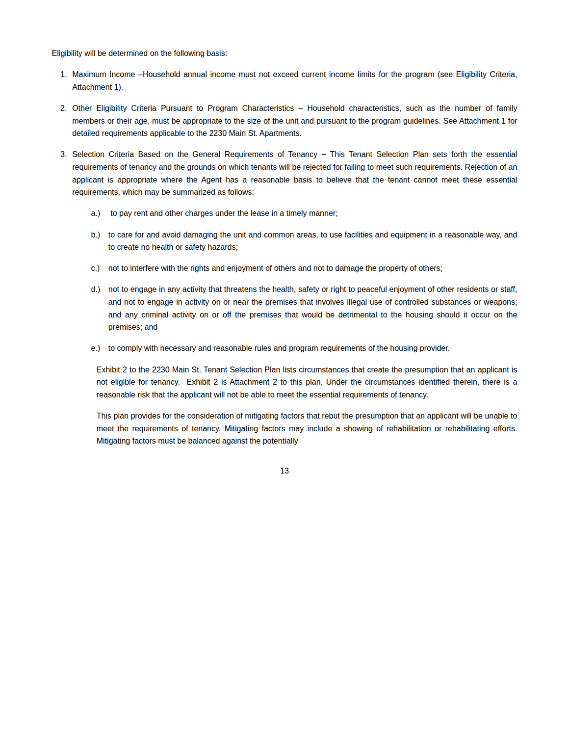Eligibility will be determined on the following basis:
Maximum Income –Household annual income must not exceed current income limits for the program (see Eligibility Criteria, Attachment 1).
Other Eligibility Criteria Pursuant to Program Characteristics – Household characteristics, such as the number of family members or their age, must be appropriate to the size of the unit and pursuant to the program guidelines. See Attachment 1 for detailed requirements applicable to the 2230 Main St. Apartments.
Selection Criteria Based on the General Requirements of Tenancy – This Tenant Selection Plan sets forth the essential requirements of tenancy and the grounds on which tenants will be rejected for failing to meet such requirements. Rejection of an applicant is appropriate where the Agent has a reasonable basis to believe that the tenant cannot meet these essential requirements, which may be summarized as follows:
a.) to pay rent and other charges under the lease in a timely manner;
b.) to care for and avoid damaging the unit and common areas, to use facilities and equipment in a reasonable way, and to create no health or safety hazards;
c.) not to interfere with the rights and enjoyment of others and not to damage the property of others;
d.) not to engage in any activity that threatens the health, safety or right to peaceful enjoyment of other residents or staff, and not to engage in activity on or near the premises that involves illegal use of controlled substances or weapons; and any criminal activity on or off the premises that would be detrimental to the housing should it occur on the premises; and
e.) to comply with necessary and reasonable rules and program requirements of the housing provider.
Exhibit 2 to the 2230 Main St. Tenant Selection Plan lists circumstances that create the presumption that an applicant is not eligible for tenancy. Exhibit 2 is Attachment 2 to this plan. Under the circumstances identified therein, there is a reasonable risk that the applicant will not be able to meet the essential requirements of tenancy.
This plan provides for the consideration of mitigating factors that rebut the presumption that an applicant will be unable to meet the requirements of tenancy. Mitigating factors may include a showing of rehabilitation or rehabilitating efforts. Mitigating factors must be balanced against the potentially
13